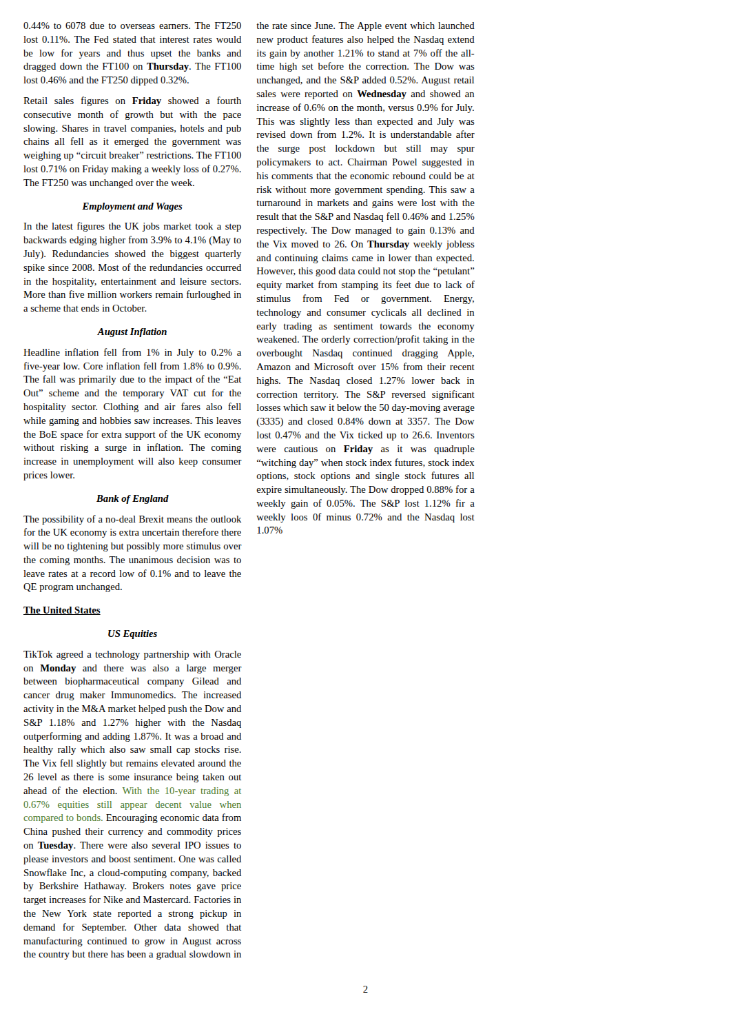0.44% to 6078 due to overseas earners. The FT250 lost 0.11%. The Fed stated that interest rates would be low for years and thus upset the banks and dragged down the FT100 on Thursday. The FT100 lost 0.46% and the FT250 dipped 0.32%.
Retail sales figures on Friday showed a fourth consecutive month of growth but with the pace slowing. Shares in travel companies, hotels and pub chains all fell as it emerged the government was weighing up “circuit breaker” restrictions. The FT100 lost 0.71% on Friday making a weekly loss of 0.27%. The FT250 was unchanged over the week.
Employment and Wages
In the latest figures the UK jobs market took a step backwards edging higher from 3.9% to 4.1% (May to July). Redundancies showed the biggest quarterly spike since 2008. Most of the redundancies occurred in the hospitality, entertainment and leisure sectors. More than five million workers remain furloughed in a scheme that ends in October.
August Inflation
Headline inflation fell from 1% in July to 0.2% a five-year low. Core inflation fell from 1.8% to 0.9%. The fall was primarily due to the impact of the “Eat Out” scheme and the temporary VAT cut for the hospitality sector. Clothing and air fares also fell while gaming and hobbies saw increases. This leaves the BoE space for extra support of the UK economy without risking a surge in inflation. The coming increase in unemployment will also keep consumer prices lower.
Bank of England
The possibility of a no-deal Brexit means the outlook for the UK economy is extra uncertain therefore there will be no tightening but possibly more stimulus over the coming months. The unanimous decision was to leave rates at a record low of 0.1% and to leave the QE program unchanged.
The United States
US Equities
TikTok agreed a technology partnership with Oracle on Monday and there was also a large merger between biopharmaceutical company Gilead and cancer drug maker Immunomedics. The increased activity in the M&A market helped push the Dow and S&P 1.18% and 1.27% higher with the Nasdaq outperforming and adding 1.87%. It was a broad and healthy rally which also saw small cap stocks rise. The Vix fell slightly but remains elevated around the 26 level as there is some insurance being taken out ahead of the election. With the 10-year trading at 0.67% equities still appear decent value when compared to bonds. Encouraging economic data from China pushed their currency and commodity prices on Tuesday. There were also several IPO issues to please investors and boost sentiment. One was called Snowflake Inc, a cloud-computing company, backed by Berkshire Hathaway. Brokers notes gave price target increases for Nike and Mastercard. Factories in the New York state reported a strong pickup in demand for September. Other data showed that manufacturing continued to grow in August across the country but there has been a gradual slowdown in the rate since June. The Apple event which launched new product features also helped the Nasdaq extend its gain by another 1.21% to stand at 7% off the all-time high set before the correction. The Dow was unchanged, and the S&P added 0.52%. August retail sales were reported on Wednesday and showed an increase of 0.6% on the month, versus 0.9% for July. This was slightly less than expected and July was revised down from 1.2%. It is understandable after the surge post lockdown but still may spur policymakers to act. Chairman Powel suggested in his comments that the economic rebound could be at risk without more government spending. This saw a turnaround in markets and gains were lost with the result that the S&P and Nasdaq fell 0.46% and 1.25% respectively. The Dow managed to gain 0.13% and the Vix moved to 26. On Thursday weekly jobless and continuing claims came in lower than expected. However, this good data could not stop the “petulant” equity market from stamping its feet due to lack of stimulus from Fed or government. Energy, technology and consumer cyclicals all declined in early trading as sentiment towards the economy weakened. The orderly correction/profit taking in the overbought Nasdaq continued dragging Apple, Amazon and Microsoft over 15% from their recent highs. The Nasdaq closed 1.27% lower back in correction territory. The S&P reversed significant losses which saw it below the 50 day-moving average (3335) and closed 0.84% down at 3357. The Dow lost 0.47% and the Vix ticked up to 26.6. Inventors were cautious on Friday as it was quadruple “witching day” when stock index futures, stock index options, stock options and single stock futures all expire simultaneously. The Dow dropped 0.88% for a weekly gain of 0.05%. The S&P lost 1.12% fir a weekly loos 0f minus 0.72% and the Nasdaq lost 1.07%
2